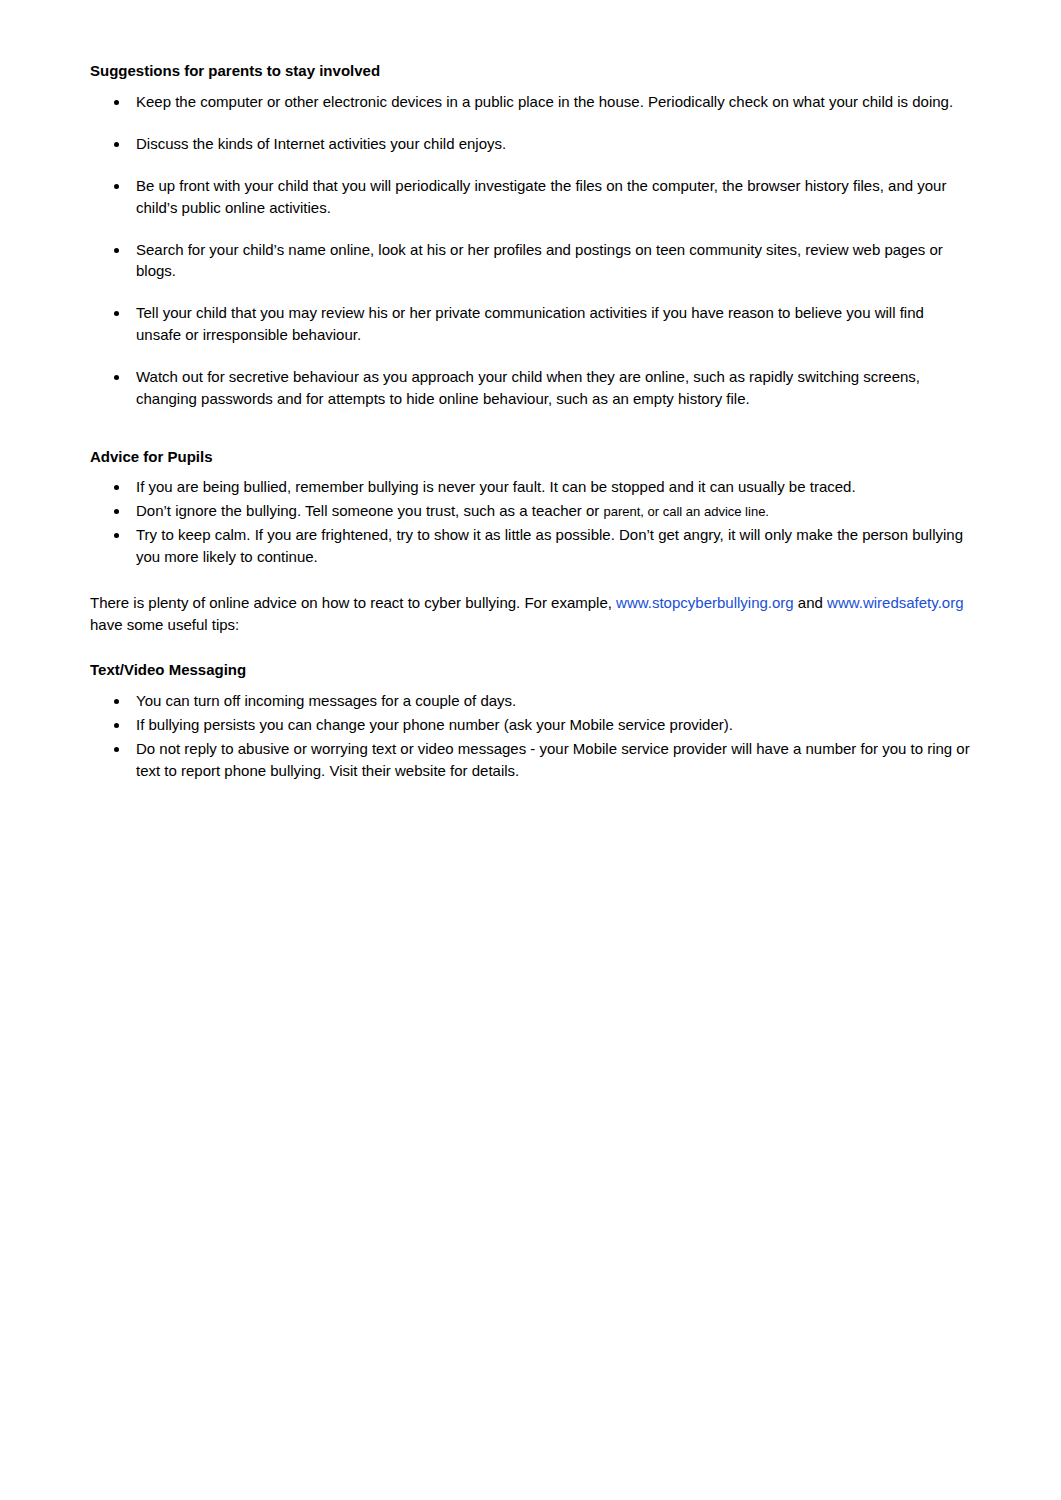Suggestions for parents to stay involved
Keep the computer or other electronic devices in a public place in the house. Periodically check on what your child is doing.
Discuss the kinds of Internet activities your child enjoys.
Be up front with your child that you will periodically investigate the files on the computer, the browser history files, and your child’s public online activities.
Search for your child’s name online, look at his or her profiles and postings on teen community sites, review web pages or blogs.
Tell your child that you may review his or her private communication activities if you have reason to believe you will find unsafe or irresponsible behaviour.
Watch out for secretive behaviour as you approach your child when they are online, such as rapidly switching screens, changing passwords and for attempts to hide online behaviour, such as an empty history file.
Advice for Pupils
If you are being bullied, remember bullying is never your fault. It can be stopped and it can usually be traced.
Don’t ignore the bullying. Tell someone you trust, such as a teacher or parent, or call an advice line.
Try to keep calm. If you are frightened, try to show it as little as possible. Don’t get angry, it will only make the person bullying you more likely to continue.
There is plenty of online advice on how to react to cyber bullying. For example, www.stopcyberbullying.org and www.wiredsafety.org have some useful tips:
Text/Video Messaging
You can turn off incoming messages for a couple of days.
If bullying persists you can change your phone number (ask your Mobile service provider).
Do not reply to abusive or worrying text or video messages - your Mobile service provider will have a number for you to ring or text to report phone bullying. Visit their website for details.